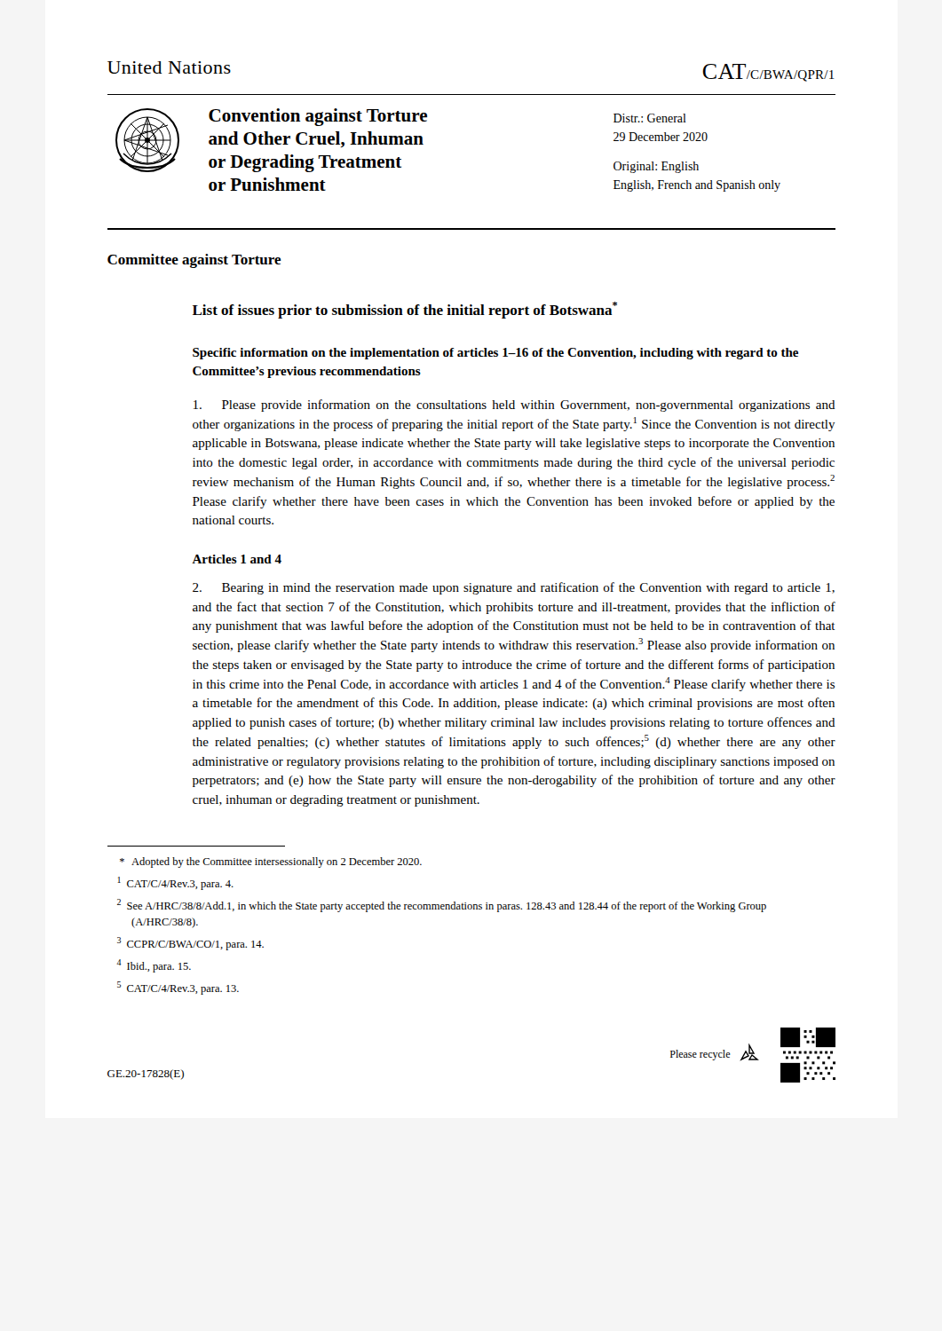United Nations
CAT/C/BWA/QPR/1
Convention against Torture
and Other Cruel, Inhuman
or Degrading Treatment
or Punishment
Distr.: General
29 December 2020
Original: English
English, French and Spanish only
Committee against Torture
List of issues prior to submission of the initial report of Botswana*
Specific information on the implementation of articles 1–16 of the Convention, including with regard to the Committee’s previous recommendations
1. Please provide information on the consultations held within Government, non-governmental organizations and other organizations in the process of preparing the initial report of the State party.1 Since the Convention is not directly applicable in Botswana, please indicate whether the State party will take legislative steps to incorporate the Convention into the domestic legal order, in accordance with commitments made during the third cycle of the universal periodic review mechanism of the Human Rights Council and, if so, whether there is a timetable for the legislative process.2 Please clarify whether there have been cases in which the Convention has been invoked before or applied by the national courts.
Articles 1 and 4
2. Bearing in mind the reservation made upon signature and ratification of the Convention with regard to article 1, and the fact that section 7 of the Constitution, which prohibits torture and ill-treatment, provides that the infliction of any punishment that was lawful before the adoption of the Constitution must not be held to be in contravention of that section, please clarify whether the State party intends to withdraw this reservation.3 Please also provide information on the steps taken or envisaged by the State party to introduce the crime of torture and the different forms of participation in this crime into the Penal Code, in accordance with articles 1 and 4 of the Convention.4 Please clarify whether there is a timetable for the amendment of this Code. In addition, please indicate: (a) which criminal provisions are most often applied to punish cases of torture; (b) whether military criminal law includes provisions relating to torture offences and the related penalties; (c) whether statutes of limitations apply to such offences;5 (d) whether there are any other administrative or regulatory provisions relating to the prohibition of torture, including disciplinary sanctions imposed on perpetrators; and (e) how the State party will ensure the non-derogability of the prohibition of torture and any other cruel, inhuman or degrading treatment or punishment.
*Adopted by the Committee intersessionally on 2 December 2020.
1 CAT/C/4/Rev.3, para. 4.
2 See A/HRC/38/8/Add.1, in which the State party accepted the recommendations in paras. 128.43 and 128.44 of the report of the Working Group (A/HRC/38/8).
3 CCPR/C/BWA/CO/1, para. 14.
4 Ibid., para. 15.
5 CAT/C/4/Rev.3, para. 13.
GE.20-17828(E)
Please recycle